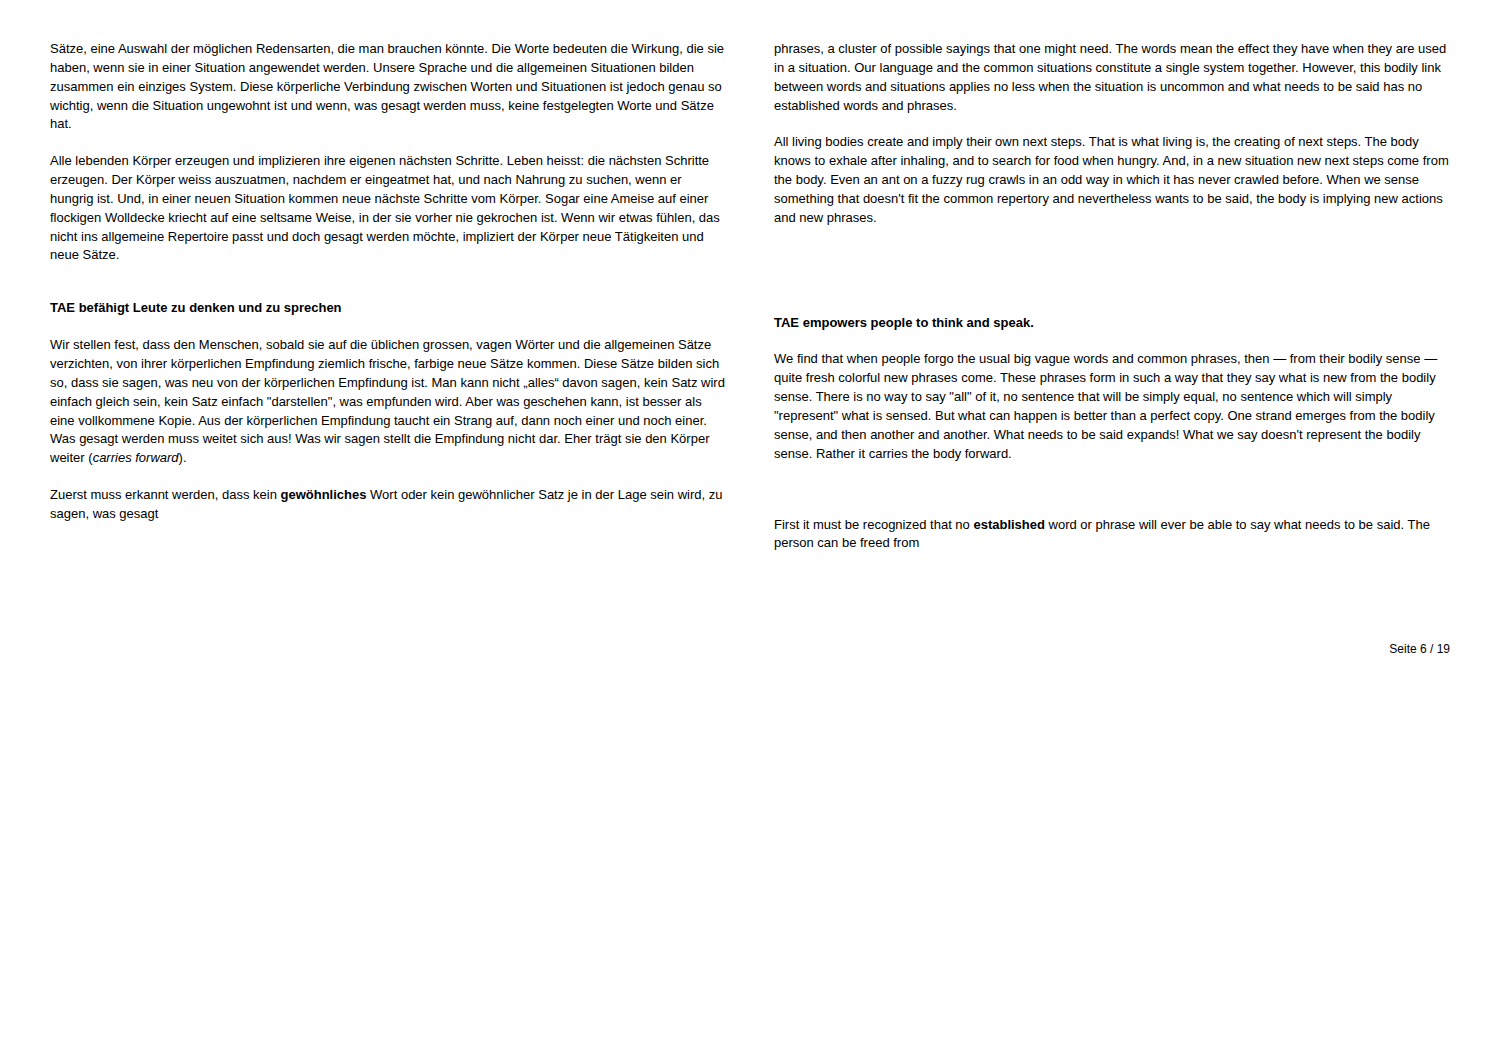Sätze, eine Auswahl der möglichen Redensarten, die man brauchen könnte. Die Worte bedeuten die Wirkung, die sie haben, wenn sie in einer Situation angewendet werden. Unsere Sprache und die allgemeinen Situationen bilden zusammen ein einziges System. Diese körperliche Verbindung zwischen Worten und Situationen ist jedoch genau so wichtig, wenn die Situation ungewohnt ist und wenn, was gesagt werden muss, keine festgelegten Worte und Sätze hat.
Alle lebenden Körper erzeugen und implizieren ihre eigenen nächsten Schritte. Leben heisst: die nächsten Schritte erzeugen. Der Körper weiss auszuatmen, nachdem er eingeatmet hat, und nach Nahrung zu suchen, wenn er hungrig ist. Und, in einer neuen Situation kommen neue nächste Schritte vom Körper. Sogar eine Ameise auf einer flockigen Wolldecke kriecht auf eine seltsame Weise, in der sie vorher nie gekrochen ist. Wenn wir etwas fühlen, das nicht ins allgemeine Repertoire passt und doch gesagt werden möchte, impliziert der Körper neue Tätigkeiten und neue Sätze.
TAE befähigt Leute zu denken und zu sprechen
Wir stellen fest, dass den Menschen, sobald sie auf die üblichen grossen, vagen Wörter und die allgemeinen Sätze verzichten, von ihrer körperlichen Empfindung ziemlich frische, farbige neue Sätze kommen. Diese Sätze bilden sich so, dass sie sagen, was neu von der körperlichen Empfindung ist. Man kann nicht „alles“ davon sagen, kein Satz wird einfach gleich sein, kein Satz einfach "darstellen", was empfunden wird. Aber was geschehen kann, ist besser als eine vollkommene Kopie. Aus der körperlichen Empfindung taucht ein Strang auf, dann noch einer und noch einer. Was gesagt werden muss weitet sich aus! Was wir sagen stellt die Empfindung nicht dar. Eher trägt sie den Körper weiter (carries forward).
Zuerst muss erkannt werden, dass kein gewöhnliches Wort oder kein gewöhnlicher Satz je in der Lage sein wird, zu sagen, was gesagt
phrases, a cluster of possible sayings that one might need. The words mean the effect they have when they are used in a situation. Our language and the common situations constitute a single system together. However, this bodily link between words and situations applies no less when the situation is uncommon and what needs to be said has no established words and phrases.
All living bodies create and imply their own next steps. That is what living is, the creating of next steps. The body knows to exhale after inhaling, and to search for food when hungry. And, in a new situation new next steps come from the body. Even an ant on a fuzzy rug crawls in an odd way in which it has never crawled before. When we sense something that doesn't fit the common repertory and nevertheless wants to be said, the body is implying new actions and new phrases.
TAE empowers people to think and speak.
We find that when people forgo the usual big vague words and common phrases, then — from their bodily sense — quite fresh colorful new phrases come. These phrases form in such a way that they say what is new from the bodily sense. There is no way to say "all" of it, no sentence that will be simply equal, no sentence which will simply "represent" what is sensed. But what can happen is better than a perfect copy. One strand emerges from the bodily sense, and then another and another. What needs to be said expands! What we say doesn't represent the bodily sense. Rather it carries the body forward.
First it must be recognized that no established word or phrase will ever be able to say what needs to be said. The person can be freed from
Seite 6 / 19